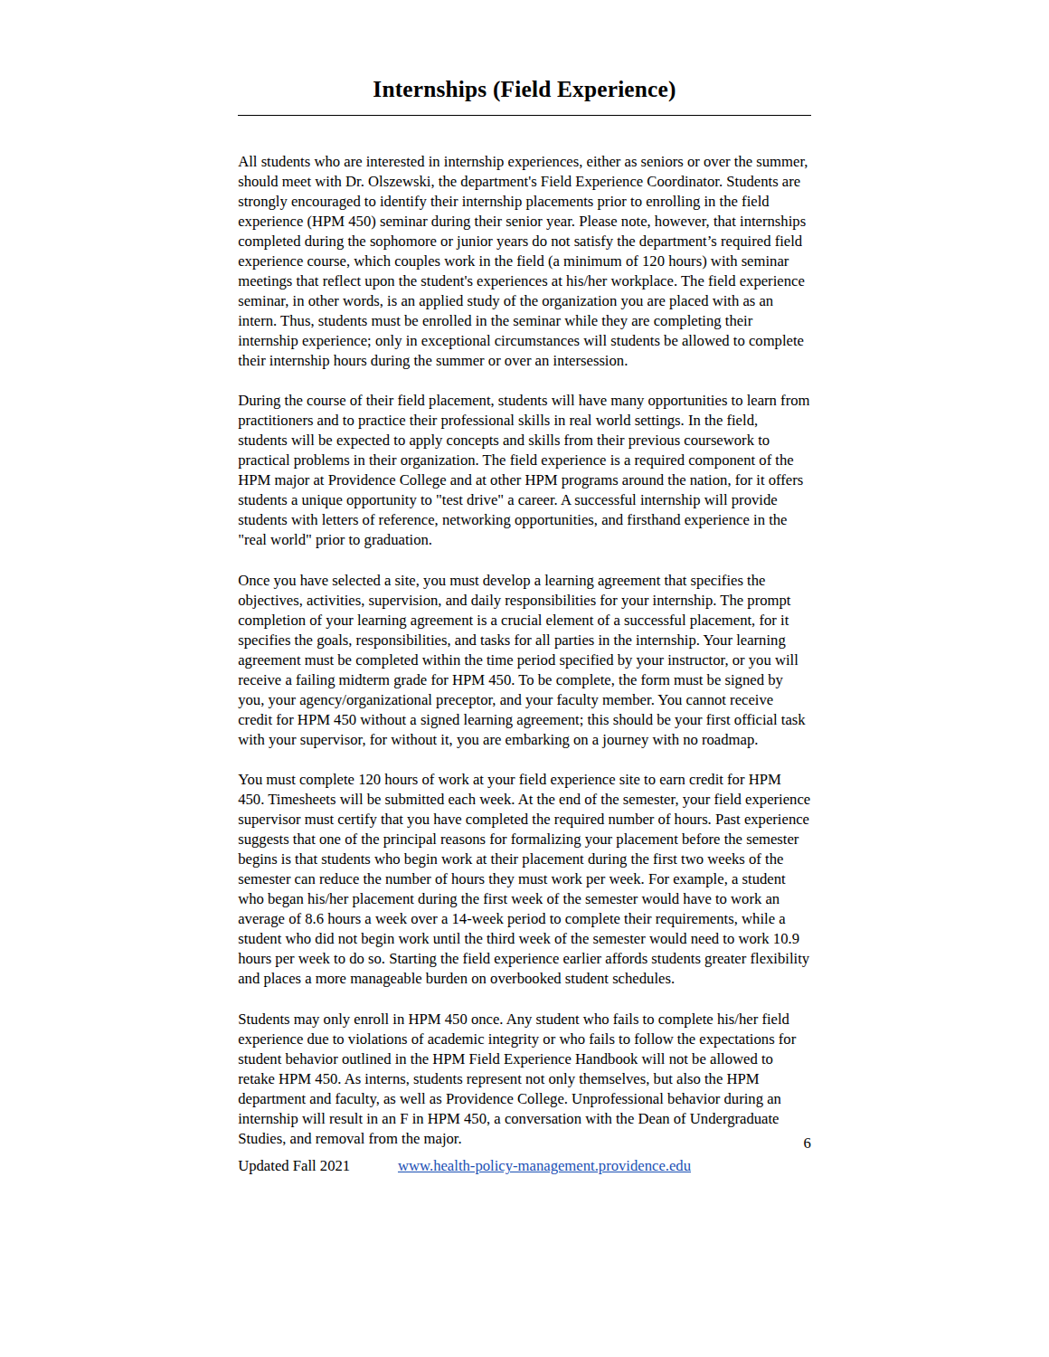Internships (Field Experience)
All students who are interested in internship experiences, either as seniors or over the summer, should meet with Dr. Olszewski, the department's Field Experience Coordinator. Students are strongly encouraged to identify their internship placements prior to enrolling in the field experience (HPM 450) seminar during their senior year. Please note, however, that internships completed during the sophomore or junior years do not satisfy the department’s required field experience course, which couples work in the field (a minimum of 120 hours) with seminar meetings that reflect upon the student's experiences at his/her workplace. The field experience seminar, in other words, is an applied study of the organization you are placed with as an intern. Thus, students must be enrolled in the seminar while they are completing their internship experience; only in exceptional circumstances will students be allowed to complete their internship hours during the summer or over an intersession.
During the course of their field placement, students will have many opportunities to learn from practitioners and to practice their professional skills in real world settings. In the field, students will be expected to apply concepts and skills from their previous coursework to practical problems in their organization. The field experience is a required component of the HPM major at Providence College and at other HPM programs around the nation, for it offers students a unique opportunity to "test drive" a career. A successful internship will provide students with letters of reference, networking opportunities, and firsthand experience in the "real world" prior to graduation.
Once you have selected a site, you must develop a learning agreement that specifies the objectives, activities, supervision, and daily responsibilities for your internship. The prompt completion of your learning agreement is a crucial element of a successful placement, for it specifies the goals, responsibilities, and tasks for all parties in the internship. Your learning agreement must be completed within the time period specified by your instructor, or you will receive a failing midterm grade for HPM 450. To be complete, the form must be signed by you, your agency/organizational preceptor, and your faculty member. You cannot receive credit for HPM 450 without a signed learning agreement; this should be your first official task with your supervisor, for without it, you are embarking on a journey with no roadmap.
You must complete 120 hours of work at your field experience site to earn credit for HPM 450. Timesheets will be submitted each week. At the end of the semester, your field experience supervisor must certify that you have completed the required number of hours. Past experience suggests that one of the principal reasons for formalizing your placement before the semester begins is that students who begin work at their placement during the first two weeks of the semester can reduce the number of hours they must work per week. For example, a student who began his/her placement during the first week of the semester would have to work an average of 8.6 hours a week over a 14-week period to complete their requirements, while a student who did not begin work until the third week of the semester would need to work 10.9 hours per week to do so. Starting the field experience earlier affords students greater flexibility and places a more manageable burden on overbooked student schedules.
Students may only enroll in HPM 450 once. Any student who fails to complete his/her field experience due to violations of academic integrity or who fails to follow the expectations for student behavior outlined in the HPM Field Experience Handbook will not be allowed to retake HPM 450. As interns, students represent not only themselves, but also the HPM department and faculty, as well as Providence College. Unprofessional behavior during an internship will result in an F in HPM 450, a conversation with the Dean of Undergraduate Studies, and removal from the major.
6
Updated Fall 2021 www.health-policy-management.providence.edu